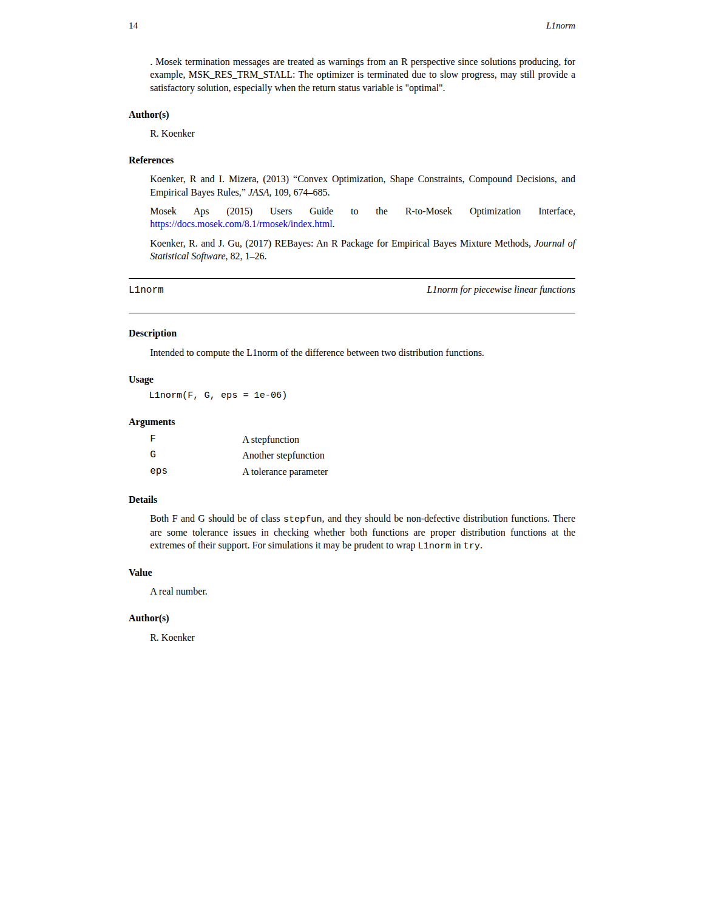14 L1norm
. Mosek termination messages are treated as warnings from an R perspective since solutions producing, for example, MSK_RES_TRM_STALL: The optimizer is terminated due to slow progress, may still provide a satisfactory solution, especially when the return status variable is "optimal".
Author(s)
R. Koenker
References
Koenker, R and I. Mizera, (2013) “Convex Optimization, Shape Constraints, Compound Decisions, and Empirical Bayes Rules,” JASA, 109, 674–685.
Mosek Aps (2015) Users Guide to the R-to-Mosek Optimization Interface, https://docs.mosek.com/8.1/rmosek/index.html.
Koenker, R. and J. Gu, (2017) REBayes: An R Package for Empirical Bayes Mixture Methods, Journal of Statistical Software, 82, 1–26.
L1norm L1norm for piecewise linear functions
Description
Intended to compute the L1norm of the difference between two distribution functions.
Usage
L1norm(F, G, eps = 1e-06)
Arguments
| F | A stepfunction |
| G | Another stepfunction |
| eps | A tolerance parameter |
Details
Both F and G should be of class stepfun, and they should be non-defective distribution functions. There are some tolerance issues in checking whether both functions are proper distribution functions at the extremes of their support. For simulations it may be prudent to wrap L1norm in try.
Value
A real number.
Author(s)
R. Koenker